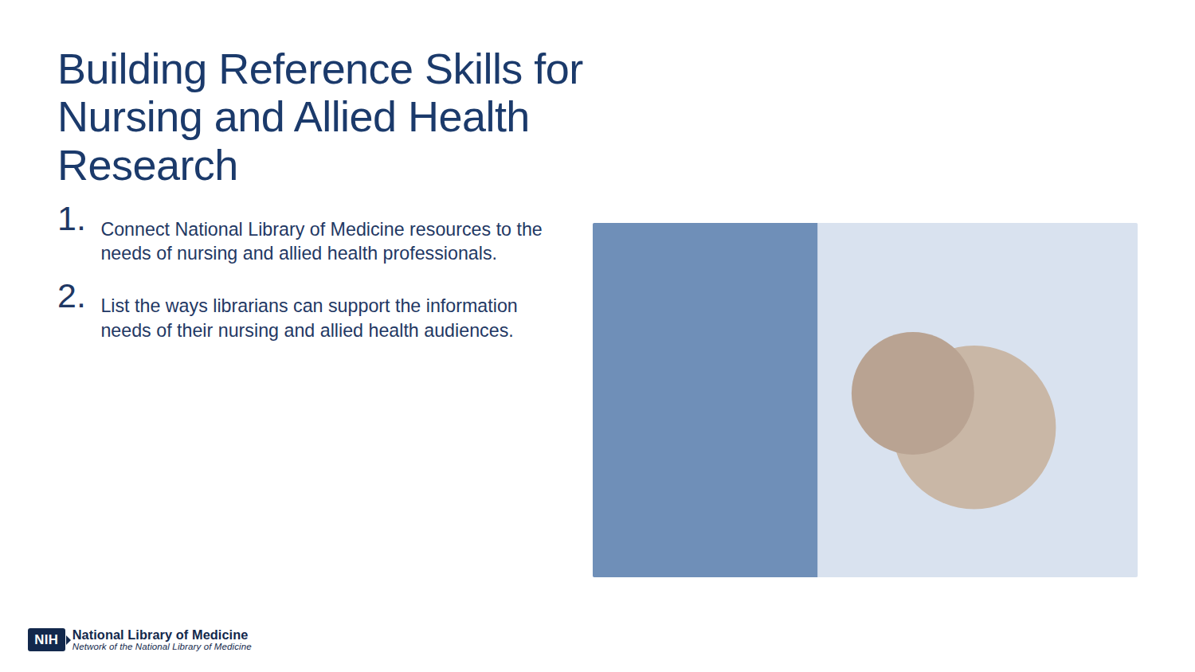Building Reference Skills for
Nursing and Allied Health Research
Connect National Library of Medicine resources to the needs of nursing and allied health professionals.
List the ways librarians can support the information needs of their nursing and allied health audiences.
NIH National Library of Medicine Network of the National Library of Medicine